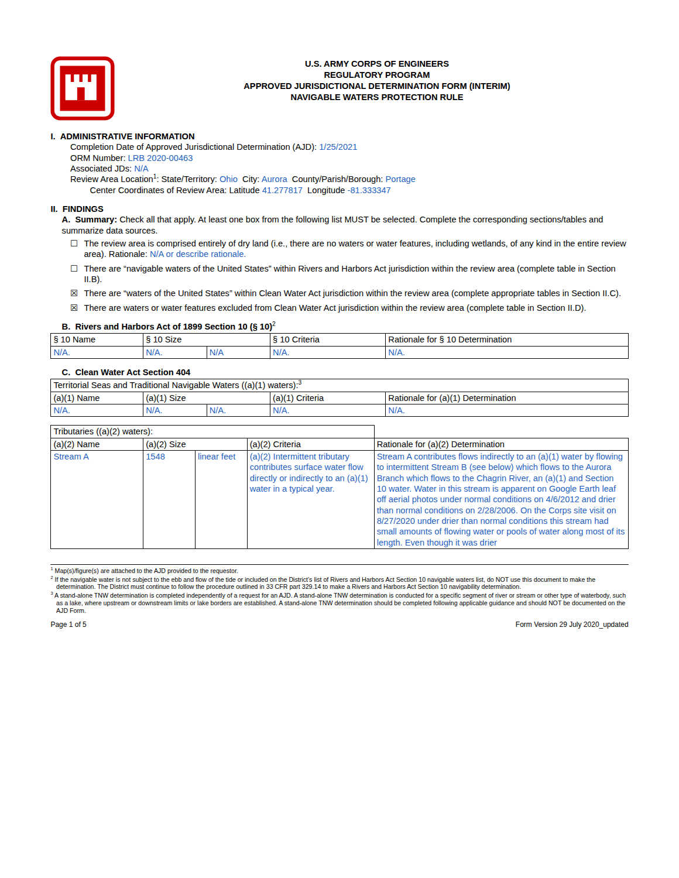U.S. ARMY CORPS OF ENGINEERS
REGULATORY PROGRAM
APPROVED JURISDICTIONAL DETERMINATION FORM (INTERIM)
NAVIGABLE WATERS PROTECTION RULE
I. ADMINISTRATIVE INFORMATION
Completion Date of Approved Jurisdictional Determination (AJD): 1/25/2021
ORM Number: LRB 2020-00463
Associated JDs: N/A
Review Area Location1: State/Territory: Ohio City: Aurora County/Parish/Borough: Portage
Center Coordinates of Review Area: Latitude 41.277817 Longitude -81.333347
II. FINDINGS
A. Summary: Check all that apply. At least one box from the following list MUST be selected. Complete the corresponding sections/tables and summarize data sources.
☐The review area is comprised entirely of dry land (i.e., there are no waters or water features, including wetlands, of any kind in the entire review area). Rationale: N/A or describe rationale.
☐There are “navigable waters of the United States” within Rivers and Harbors Act jurisdiction within the review area (complete table in Section II.B).
☒There are “waters of the United States” within Clean Water Act jurisdiction within the review area (complete appropriate tables in Section II.C).
☒There are waters or water features excluded from Clean Water Act jurisdiction within the review area (complete table in Section II.D).
B. Rivers and Harbors Act of 1899 Section 10 (§ 10)2
| § 10 Name | § 10 Size | § 10 Criteria | Rationale for § 10 Determination |
| N/A. | N/A. | N/A | N/A. | N/A. |
C. Clean Water Act Section 404
| Territorial Seas and Traditional Navigable Waters ((a)(1) waters): 3 |
| (a)(1) Name | (a)(1) Size | (a)(1) Criteria | Rationale for (a)(1) Determination |
| N/A. | N/A. | N/A. | N/A. | N/A. |
| Tributaries ((a)(2) waters): |
| (a)(2) Name | (a)(2) Size | (a)(2) Criteria | Rationale for (a)(2) Determination |
| Stream A | 1548 | linear feet | (a)(2) Intermittent tributary contributes surface water flow directly or indirectly to an (a)(1) water in a typical year. | Stream A contributes flows indirectly to an (a)(1) water by flowing to intermittent Stream B (see below) which flows to the Aurora Branch which flows to the Chagrin River, an (a)(1) and Section 10 water. Water in this stream is apparent on Google Earth leaf off aerial photos under normal conditions on 4/6/2012 and drier than normal conditions on 2/28/2006. On the Corps site visit on 8/27/2020 under drier than normal conditions this stream had small amounts of flowing water or pools of water along most of its length. Even though it was drier |
1 Map(s)/figure(s) are attached to the AJD provided to the requestor.
2 If the navigable water is not subject to the ebb and flow of the tide or included on the District’s list of Rivers and Harbors Act Section 10 navigable waters list, do NOT use this document to make the determination. The District must continue to follow the procedure outlined in 33 CFR part 329.14 to make a Rivers and Harbors Act Section 10 navigability determination.
3 A stand-alone TNW determination is completed independently of a request for an AJD. A stand-alone TNW determination is conducted for a specific segment of river or stream or other type of waterbody, such as a lake, where upstream or downstream limits or lake borders are established. A stand-alone TNW determination should be completed following applicable guidance and should NOT be documented on the AJD Form.
Page 1 of 5
Form Version 29 July 2020_updated